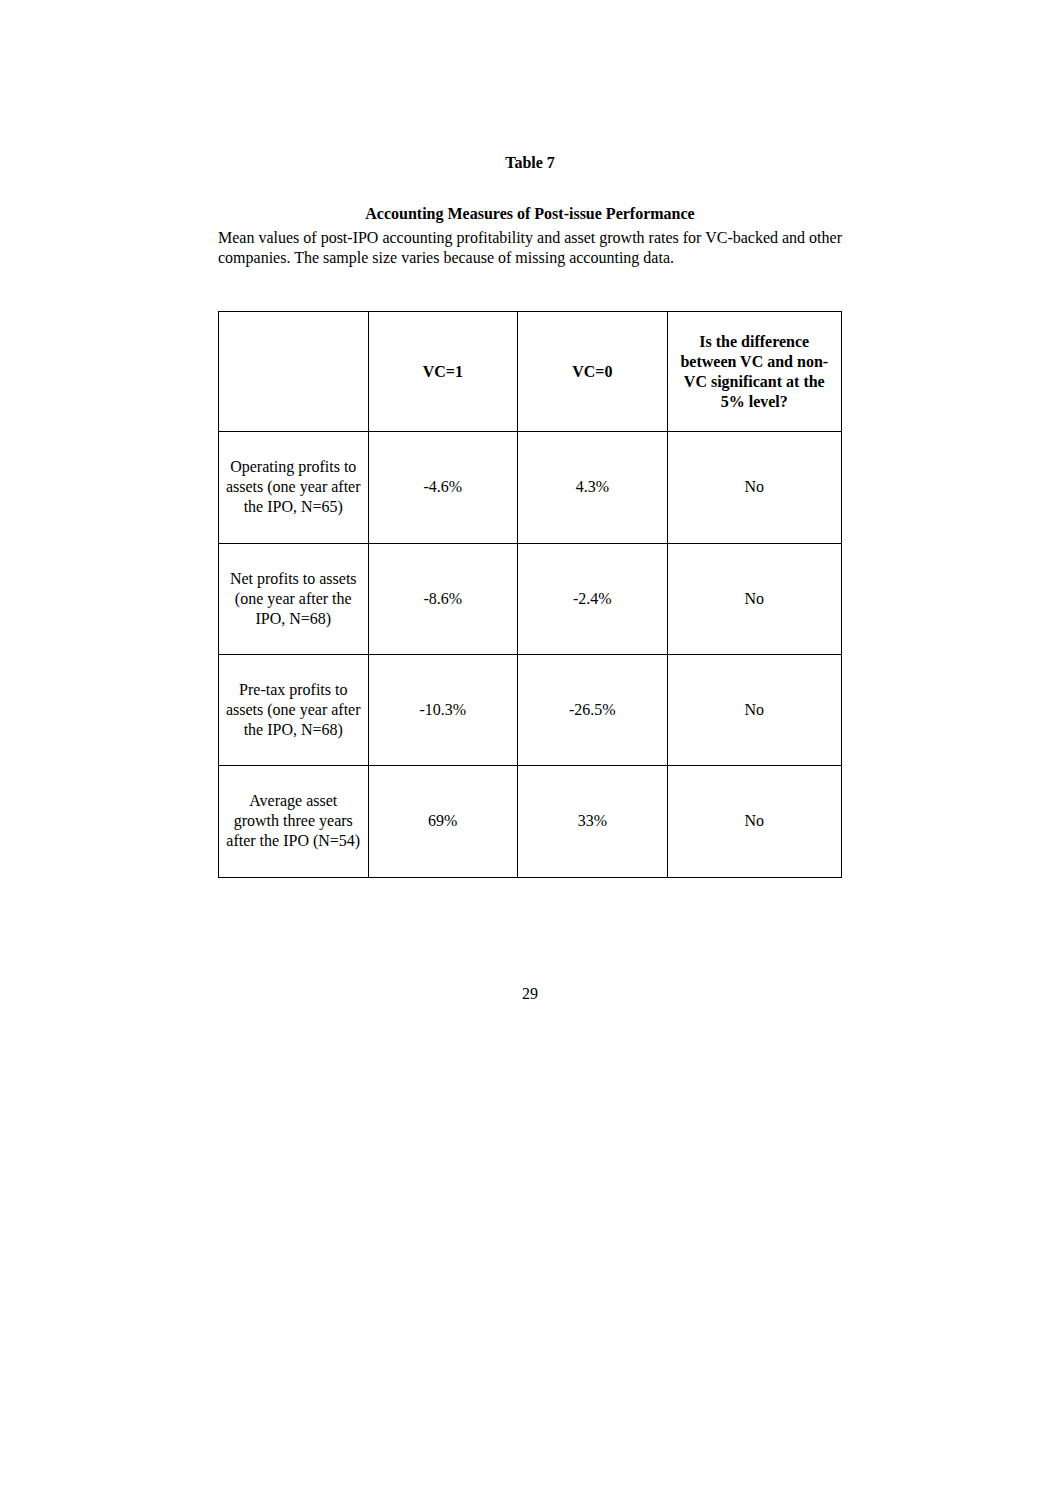Table 7
Accounting Measures of Post-issue Performance
Mean values of post-IPO accounting profitability and asset growth rates for VC-backed and other companies. The sample size varies because of missing accounting data.
| | VC=1 | VC=0 | Is the difference between VC and non-VC significant at the 5% level? |
| --- | --- | --- | --- |
| Operating profits to assets (one year after the IPO, N=65) | -4.6% | 4.3% | No |
| Net profits to assets (one year after the IPO, N=68) | -8.6% | -2.4% | No |
| Pre-tax profits to assets (one year after the IPO, N=68) | -10.3% | -26.5% | No |
| Average asset growth three years after the IPO (N=54) | 69% | 33% | No |
29